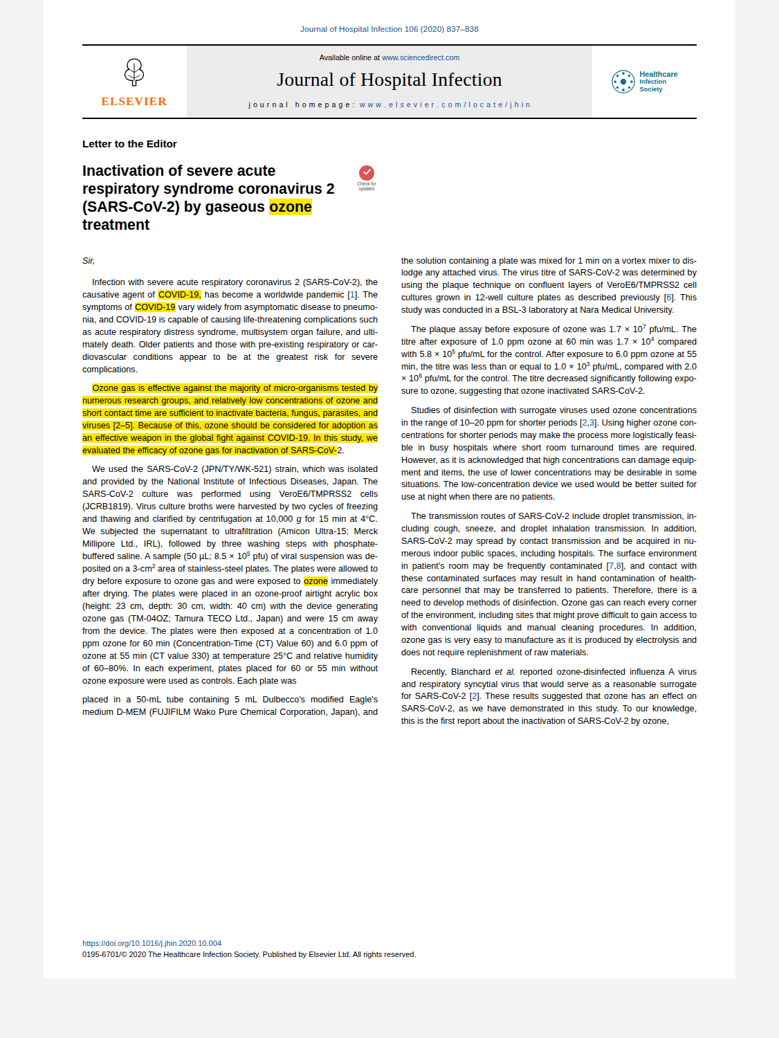Journal of Hospital Infection 106 (2020) 837–838
ELSEVIER
Available online at www.sciencedirect.com
Journal of Hospital Infection
j o u r n a l h o m e p a g e : w w w . e l s e v i e r . c o m / l o c a t e / j h i n
Healthcare Infection Society
Letter to the Editor
Inactivation of severe acute respiratory syndrome coronavirus 2 (SARS-CoV-2) by gaseous ozone treatment
Check for
updates
Sir,
Infection with severe acute respiratory coronavirus 2 (SARS-CoV-2), the causative agent of COVID-19, has become a worldwide pandemic [1]. The symptoms of COVID-19 vary widely from asymptomatic disease to pneumonia, and COVID-19 is capable of causing life-threatening complications such as acute respiratory distress syndrome, multisystem organ failure, and ultimately death. Older patients and those with pre-existing respiratory or cardiovascular conditions appear to be at the greatest risk for severe complications.
Ozone gas is effective against the majority of micro-organisms tested by numerous research groups, and relatively low concentrations of ozone and short contact time are sufficient to inactivate bacteria, fungus, parasites, and viruses [2–5]. Because of this, ozone should be considered for adoption as an effective weapon in the global fight against COVID-19. In this study, we evaluated the efficacy of ozone gas for inactivation of SARS-CoV-2.
We used the SARS-CoV-2 (JPN/TY/WK-521) strain, which was isolated and provided by the National Institute of Infectious Diseases, Japan. The SARS-CoV-2 culture was performed using VeroE6/TMPRSS2 cells (JCRB1819). Virus culture broths were harvested by two cycles of freezing and thawing and clarified by centrifugation at 10,000 g for 15 min at 4°C. We subjected the supernatant to ultrafiltration (Amicon Ultra-15; Merck Millipore Ltd., IRL), followed by three washing steps with phosphate-buffered saline. A sample (50 µL; 8.5 × 105 pfu) of viral suspension was deposited on a 3-cm2 area of stainless-steel plates. The plates were allowed to dry before exposure to ozone gas and were exposed to ozone immediately after drying. The plates were placed in an ozone-proof airtight acrylic box (height: 23 cm, depth: 30 cm, width: 40 cm) with the device generating ozone gas (TM-04OZ; Tamura TECO Ltd., Japan) and were 15 cm away from the device. The plates were then exposed at a concentration of 1.0 ppm ozone for 60 min (Concentration-Time (CT) Value 60) and 6.0 ppm of ozone at 55 min (CT value 330) at temperature 25°C and relative humidity of 60–80%. In each experiment, plates placed for 60 or 55 min without ozone exposure were used as controls. Each plate was
placed in a 50-mL tube containing 5 mL Dulbecco's modified Eagle's medium D-MEM (FUJIFILM Wako Pure Chemical Corporation, Japan), and the solution containing a plate was mixed for 1 min on a vortex mixer to dislodge any attached virus. The virus titre of SARS-CoV-2 was determined by using the plaque technique on confluent layers of VeroE6/TMPRSS2 cell cultures grown in 12-well culture plates as described previously [6]. This study was conducted in a BSL-3 laboratory at Nara Medical University.
The plaque assay before exposure of ozone was 1.7 × 107 pfu/mL. The titre after exposure of 1.0 ppm ozone at 60 min was 1.7 × 104 compared with 5.8 × 105 pfu/mL for the control. After exposure to 6.0 ppm ozone at 55 min, the titre was less than or equal to 1.0 × 103 pfu/mL, compared with 2.0 × 106 pfu/mL for the control. The titre decreased significantly following exposure to ozone, suggesting that ozone inactivated SARS-CoV-2.
Studies of disinfection with surrogate viruses used ozone concentrations in the range of 10–20 ppm for shorter periods [2,3]. Using higher ozone concentrations for shorter periods may make the process more logistically feasible in busy hospitals where short room turnaround times are required. However, as it is acknowledged that high concentrations can damage equipment and items, the use of lower concentrations may be desirable in some situations. The low-concentration device we used would be better suited for use at night when there are no patients.
The transmission routes of SARS-CoV-2 include droplet transmission, including cough, sneeze, and droplet inhalation transmission. In addition, SARS-CoV-2 may spread by contact transmission and be acquired in numerous indoor public spaces, including hospitals. The surface environment in patient's room may be frequently contaminated [7,8], and contact with these contaminated surfaces may result in hand contamination of healthcare personnel that may be transferred to patients. Therefore, there is a need to develop methods of disinfection. Ozone gas can reach every corner of the environment, including sites that might prove difficult to gain access to with conventional liquids and manual cleaning procedures. In addition, ozone gas is very easy to manufacture as it is produced by electrolysis and does not require replenishment of raw materials.
Recently, Blanchard et al. reported ozone-disinfected influenza A virus and respiratory syncytial virus that would serve as a reasonable surrogate for SARS-CoV-2 [2]. These results suggested that ozone has an effect on SARS-CoV-2, as we have demonstrated in this study. To our knowledge, this is the first report about the inactivation of SARS-CoV-2 by ozone,
https://doi.org/10.1016/j.jhin.2020.10.004
0195-6701/© 2020 The Healthcare Infection Society. Published by Elsevier Ltd. All rights reserved.